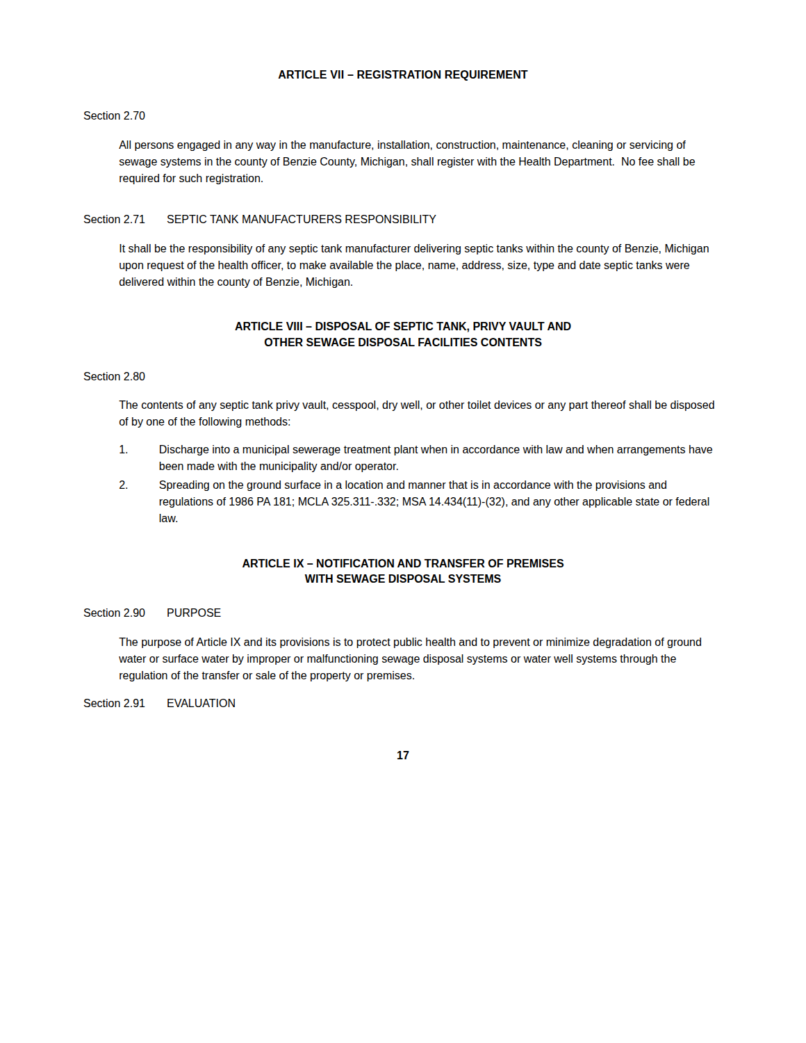ARTICLE VII – REGISTRATION REQUIREMENT
Section 2.70
All persons engaged in any way in the manufacture, installation, construction, maintenance, cleaning or servicing of sewage systems in the county of Benzie County, Michigan, shall register with the Health Department. No fee shall be required for such registration.
Section 2.71 SEPTIC TANK MANUFACTURERS RESPONSIBILITY
It shall be the responsibility of any septic tank manufacturer delivering septic tanks within the county of Benzie, Michigan upon request of the health officer, to make available the place, name, address, size, type and date septic tanks were delivered within the county of Benzie, Michigan.
ARTICLE VIII – DISPOSAL OF SEPTIC TANK, PRIVY VAULT AND
OTHER SEWAGE DISPOSAL FACILITIES CONTENTS
Section 2.80
The contents of any septic tank privy vault, cesspool, dry well, or other toilet devices or any part thereof shall be disposed of by one of the following methods:
1. Discharge into a municipal sewerage treatment plant when in accordance with law and when arrangements have been made with the municipality and/or operator.
2. Spreading on the ground surface in a location and manner that is in accordance with the provisions and regulations of 1986 PA 181; MCLA 325.311-.332; MSA 14.434(11)-(32), and any other applicable state or federal law.
ARTICLE IX – NOTIFICATION AND TRANSFER OF PREMISES
WITH SEWAGE DISPOSAL SYSTEMS
Section 2.90 PURPOSE
The purpose of Article IX and its provisions is to protect public health and to prevent or minimize degradation of ground water or surface water by improper or malfunctioning sewage disposal systems or water well systems through the regulation of the transfer or sale of the property or premises.
Section 2.91 EVALUATION
17